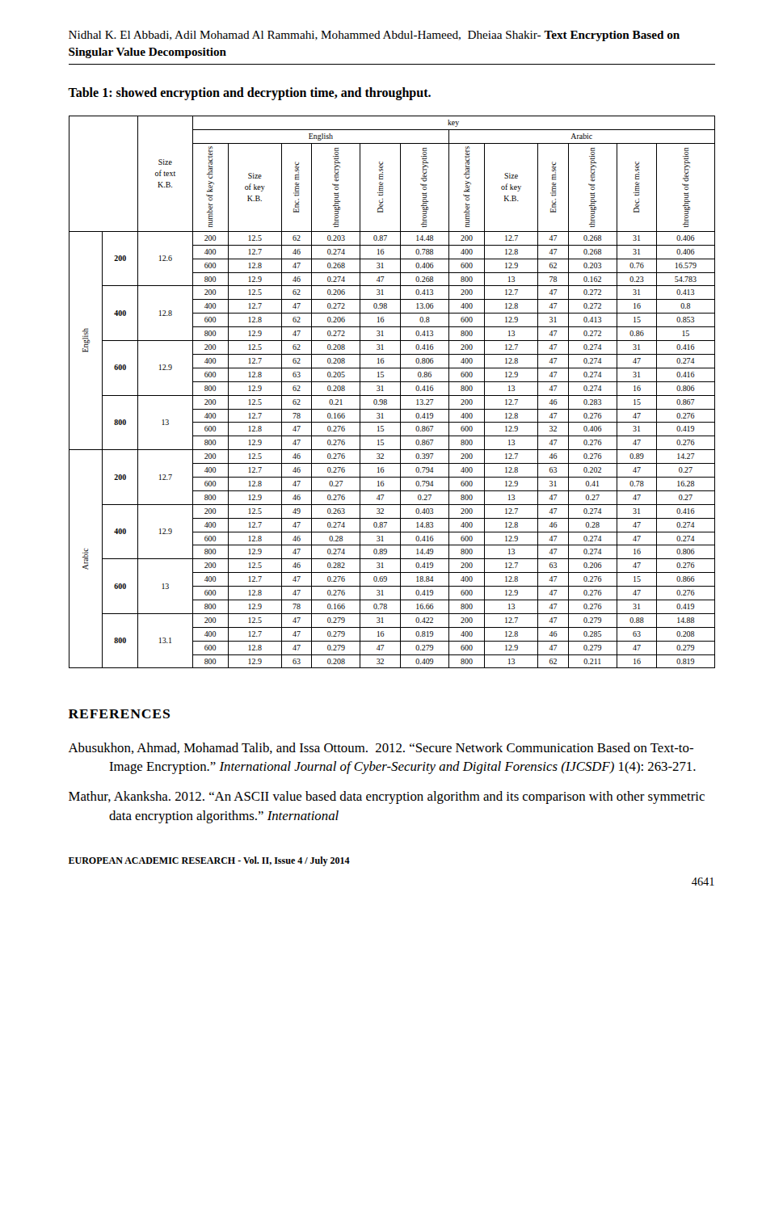Nidhal K. El Abbadi, Adil Mohamad Al Rammahi, Mohammed Abdul-Hameed, Dheiaa Shakir- Text Encryption Based on Singular Value Decomposition
Table 1: showed encryption and decryption time, and throughput.
| | Size of text K.B. | key |
| --- | --- | --- |
| English | Arabic |
| number of key characters | Size of key K.B. | Enc. time m.sec | throughput of encryption | Dec. time m.sec | throughput of decryption | number of key characters | Size of key K.B. | Enc. time m.sec | throughput of encryption | Dec. time m.sec | throughput of decryption |
| English | 200 | 12.6 | 200 | 12.5 | 62 | 0.203 | 0.87 | 14.48 | 200 | 12.7 | 47 | 0.268 | 31 | 0.406 |
| 400 | 12.7 | 46 | 0.274 | 16 | 0.788 | 400 | 12.8 | 47 | 0.268 | 31 | 0.406 |
| 600 | 12.8 | 47 | 0.268 | 31 | 0.406 | 600 | 12.9 | 62 | 0.203 | 0.76 | 16.579 |
| 800 | 12.9 | 46 | 0.274 | 47 | 0.268 | 800 | 13 | 78 | 0.162 | 0.23 | 54.783 |
| 400 | 12.8 | 200 | 12.5 | 62 | 0.206 | 31 | 0.413 | 200 | 12.7 | 47 | 0.272 | 31 | 0.413 |
| 400 | 12.7 | 47 | 0.272 | 0.98 | 13.06 | 400 | 12.8 | 47 | 0.272 | 16 | 0.8 |
| 600 | 12.8 | 62 | 0.206 | 16 | 0.8 | 600 | 12.9 | 31 | 0.413 | 15 | 0.853 |
| 800 | 12.9 | 47 | 0.272 | 31 | 0.413 | 800 | 13 | 47 | 0.272 | 0.86 | 15 |
| 600 | 12.9 | 200 | 12.5 | 62 | 0.208 | 31 | 0.416 | 200 | 12.7 | 47 | 0.274 | 31 | 0.416 |
| 400 | 12.7 | 62 | 0.208 | 16 | 0.806 | 400 | 12.8 | 47 | 0.274 | 47 | 0.274 |
| 600 | 12.8 | 63 | 0.205 | 15 | 0.86 | 600 | 12.9 | 47 | 0.274 | 31 | 0.416 |
| 800 | 12.9 | 62 | 0.208 | 31 | 0.416 | 800 | 13 | 47 | 0.274 | 16 | 0.806 |
| 800 | 13 | 200 | 12.5 | 62 | 0.21 | 0.98 | 13.27 | 200 | 12.7 | 46 | 0.283 | 15 | 0.867 |
| 400 | 12.7 | 78 | 0.166 | 31 | 0.419 | 400 | 12.8 | 47 | 0.276 | 47 | 0.276 |
| 600 | 12.8 | 47 | 0.276 | 15 | 0.867 | 600 | 12.9 | 32 | 0.406 | 31 | 0.419 |
| 800 | 12.9 | 47 | 0.276 | 15 | 0.867 | 800 | 13 | 47 | 0.276 | 47 | 0.276 |
| Arabic | 200 | 12.7 | 200 | 12.5 | 46 | 0.276 | 32 | 0.397 | 200 | 12.7 | 46 | 0.276 | 0.89 | 14.27 |
| 400 | 12.7 | 46 | 0.276 | 16 | 0.794 | 400 | 12.8 | 63 | 0.202 | 47 | 0.27 |
| 600 | 12.8 | 47 | 0.27 | 16 | 0.794 | 600 | 12.9 | 31 | 0.41 | 0.78 | 16.28 |
| 800 | 12.9 | 46 | 0.276 | 47 | 0.27 | 800 | 13 | 47 | 0.27 | 47 | 0.27 |
| 400 | 12.9 | 200 | 12.5 | 49 | 0.263 | 32 | 0.403 | 200 | 12.7 | 47 | 0.274 | 31 | 0.416 |
| 400 | 12.7 | 47 | 0.274 | 0.87 | 14.83 | 400 | 12.8 | 46 | 0.28 | 47 | 0.274 |
| 600 | 12.8 | 46 | 0.28 | 31 | 0.416 | 600 | 12.9 | 47 | 0.274 | 47 | 0.274 |
| 800 | 12.9 | 47 | 0.274 | 0.89 | 14.49 | 800 | 13 | 47 | 0.274 | 16 | 0.806 |
| 600 | 13 | 200 | 12.5 | 46 | 0.282 | 31 | 0.419 | 200 | 12.7 | 63 | 0.206 | 47 | 0.276 |
| 400 | 12.7 | 47 | 0.276 | 0.69 | 18.84 | 400 | 12.8 | 47 | 0.276 | 15 | 0.866 |
| 600 | 12.8 | 47 | 0.276 | 31 | 0.419 | 600 | 12.9 | 47 | 0.276 | 47 | 0.276 |
| 800 | 12.9 | 78 | 0.166 | 0.78 | 16.66 | 800 | 13 | 47 | 0.276 | 31 | 0.419 |
| 800 | 13.1 | 200 | 12.5 | 47 | 0.279 | 31 | 0.422 | 200 | 12.7 | 47 | 0.279 | 0.88 | 14.88 |
| 400 | 12.7 | 47 | 0.279 | 16 | 0.819 | 400 | 12.8 | 46 | 0.285 | 63 | 0.208 |
| 600 | 12.8 | 47 | 0.279 | 47 | 0.279 | 600 | 12.9 | 47 | 0.279 | 47 | 0.279 |
| 800 | 12.9 | 63 | 0.208 | 32 | 0.409 | 800 | 13 | 62 | 0.211 | 16 | 0.819 |
REFERENCES
Abusukhon, Ahmad, Mohamad Talib, and Issa Ottoum. 2012. “Secure Network Communication Based on Text-to-Image Encryption.” International Journal of Cyber-Security and Digital Forensics (IJCSDF) 1(4): 263-271.
Mathur, Akanksha. 2012. “An ASCII value based data encryption algorithm and its comparison with other symmetric data encryption algorithms.” International
EUROPEAN ACADEMIC RESEARCH - Vol. II, Issue 4 / July 2014
4641